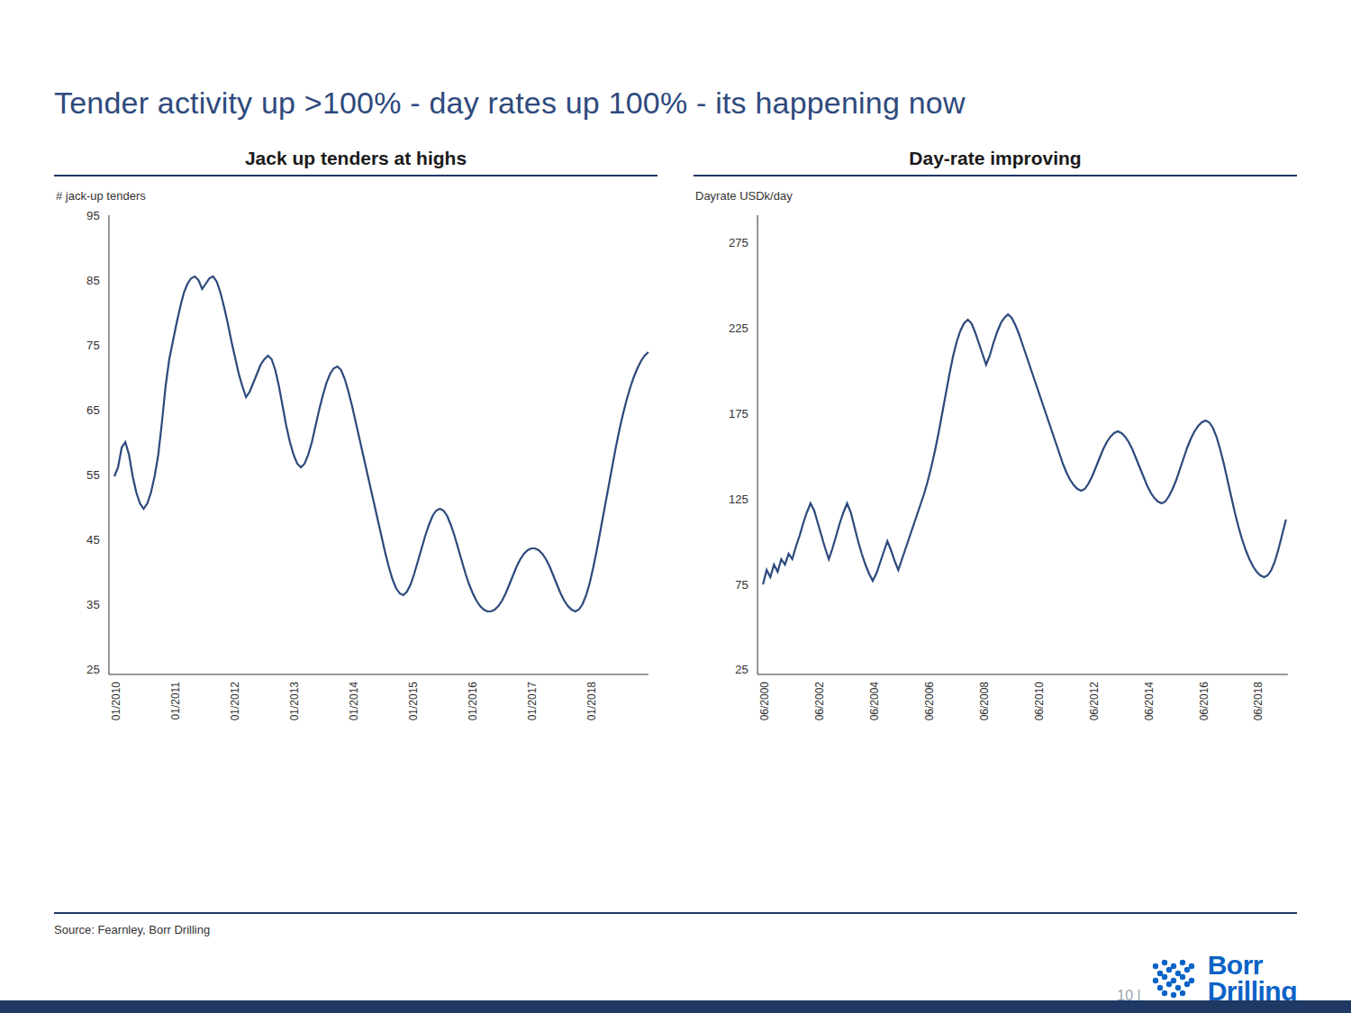Tender activity up >100% - day rates up 100% - its happening now
Jack up tenders at highs
# jack-up tenders
95 85 75 65 55 45 35 25 01/2010 01/2011 01/2012 01/2013 01/2014 01/2015 01/2016 01/2017 01/2018
Day-rate improving
Dayrate USDk/day
275 225 175 125 75 25 06/2000 06/2002 06/2004 06/2006 06/2008 06/2010 06/2012 06/2014 06/2016 06/2018
Source: Fearnley, Borr Drilling
10 |
Borr Drilling